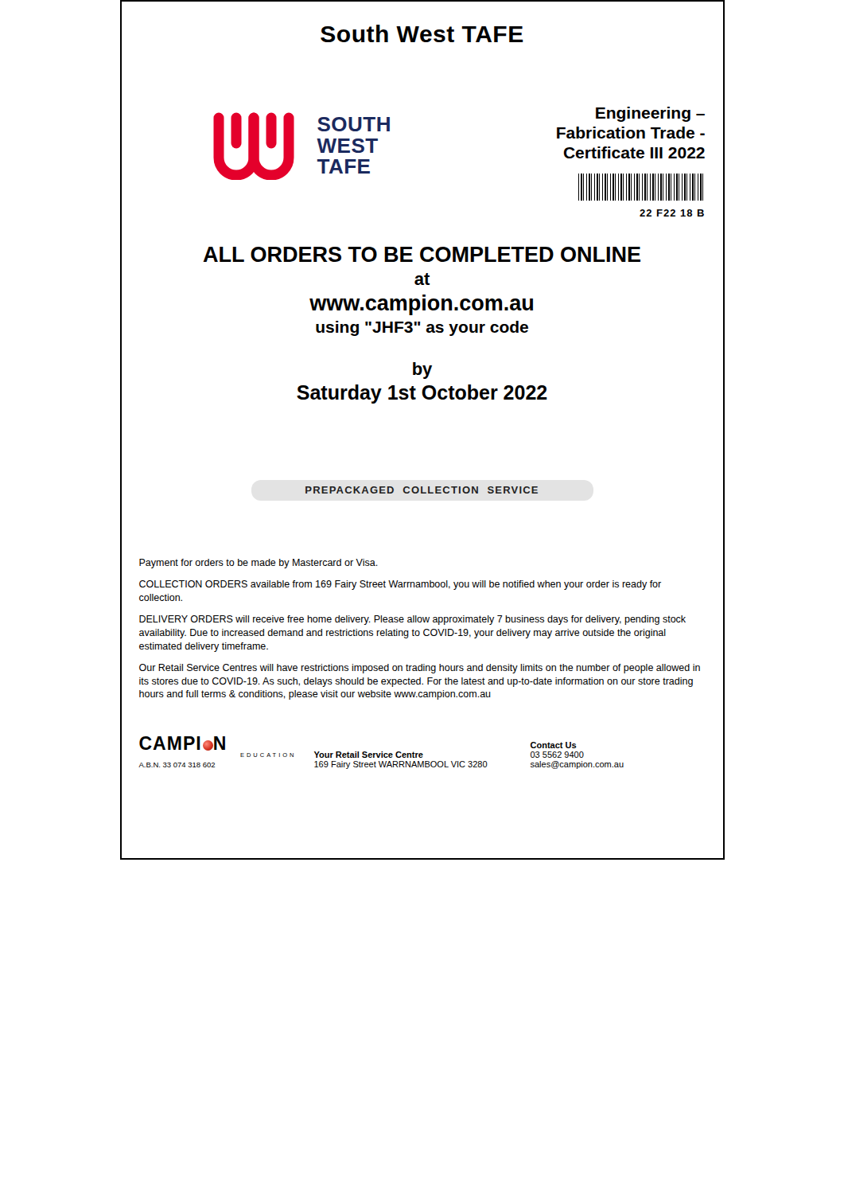South West TAFE
SOUTH
WEST
TAFE
Engineering – Fabrication Trade - Certificate III 2022
22 F22 18 B
ALL ORDERS TO BE COMPLETED ONLINE
at
www.campion.com.au
using "JHF3" as your code
by
Saturday 1st October 2022
PREPACKAGED COLLECTION SERVICE
Payment for orders to be made by Mastercard or Visa.
COLLECTION ORDERS available from 169 Fairy Street Warrnambool, you will be notified when your order is ready for collection.
DELIVERY ORDERS will receive free home delivery. Please allow approximately 7 business days for delivery, pending stock availability. Due to increased demand and restrictions relating to COVID-19, your delivery may arrive outside the original estimated delivery timeframe.
Our Retail Service Centres will have restrictions imposed on trading hours and density limits on the number of people allowed in its stores due to COVID-19. As such, delays should be expected. For the latest and up-to-date information on our store trading hours and full terms & conditions, please visit our website www.campion.com.au
CAMPI N
EDUCATION
A.B.N. 33 074 318 602
Your Retail Service Centre
169 Fairy Street WARRNAMBOOL VIC 3280
Contact Us
03 5562 9400
sales@campion.com.au